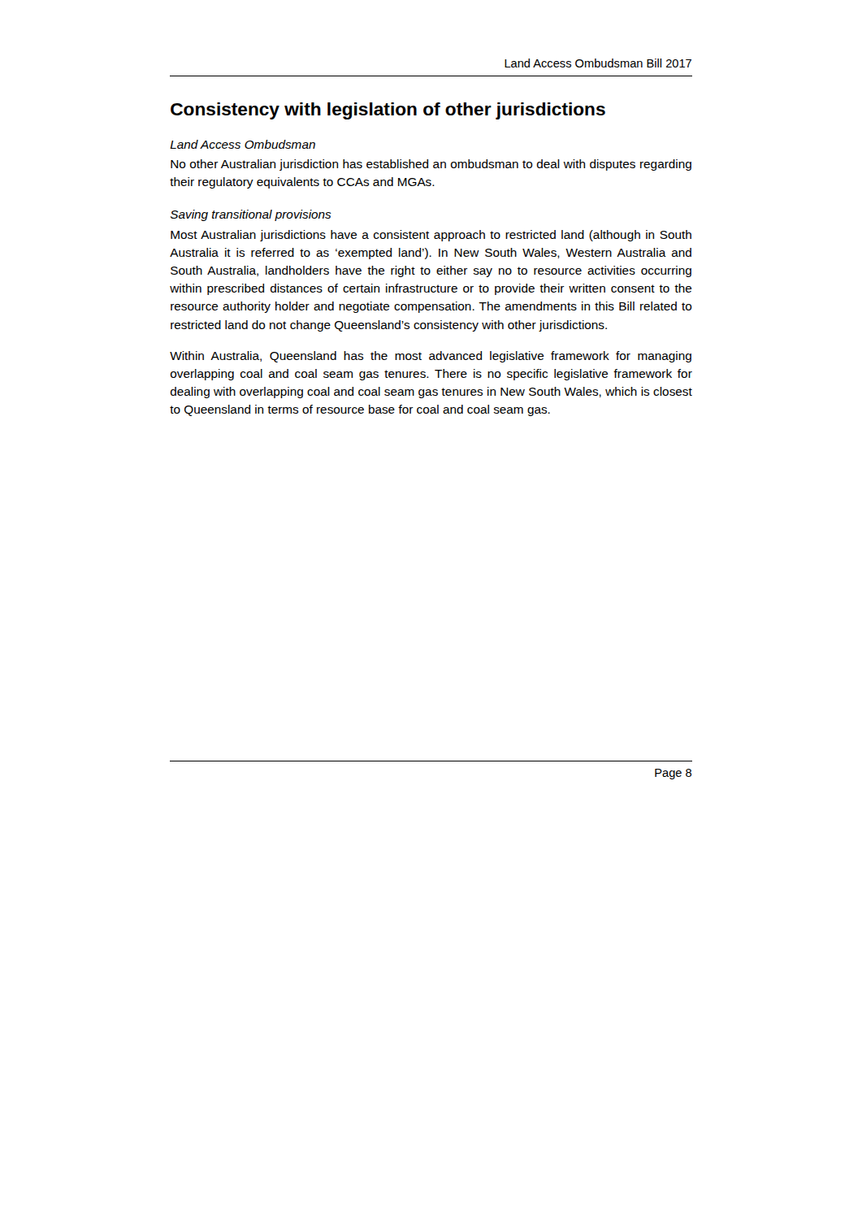Land Access Ombudsman Bill 2017
Consistency with legislation of other jurisdictions
Land Access Ombudsman
No other Australian jurisdiction has established an ombudsman to deal with disputes regarding their regulatory equivalents to CCAs and MGAs.
Saving transitional provisions
Most Australian jurisdictions have a consistent approach to restricted land (although in South Australia it is referred to as ‘exempted land’). In New South Wales, Western Australia and South Australia, landholders have the right to either say no to resource activities occurring within prescribed distances of certain infrastructure or to provide their written consent to the resource authority holder and negotiate compensation. The amendments in this Bill related to restricted land do not change Queensland’s consistency with other jurisdictions.
Within Australia, Queensland has the most advanced legislative framework for managing overlapping coal and coal seam gas tenures. There is no specific legislative framework for dealing with overlapping coal and coal seam gas tenures in New South Wales, which is closest to Queensland in terms of resource base for coal and coal seam gas.
Page 8